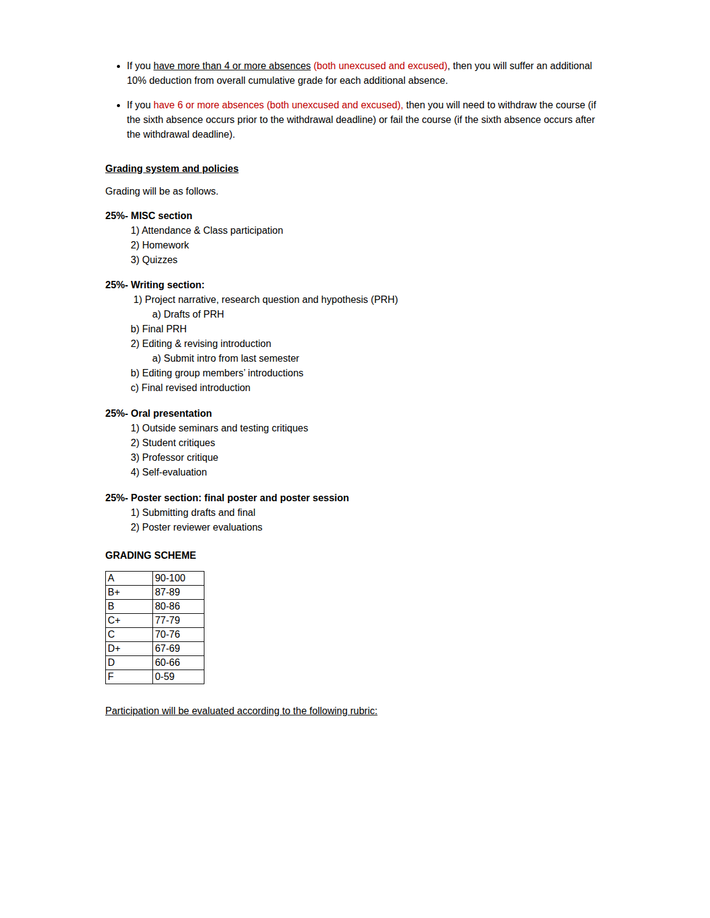If you have more than 4 or more absences (both unexcused and excused), then you will suffer an additional 10% deduction from overall cumulative grade for each additional absence.
If you have 6 or more absences (both unexcused and excused), then you will need to withdraw the course (if the sixth absence occurs prior to the withdrawal deadline) or fail the course (if the sixth absence occurs after the withdrawal deadline).
Grading system and policies
Grading will be as follows.
25%- MISC section
1) Attendance & Class participation
2) Homework
3) Quizzes
25%- Writing section:
1) Project narrative, research question and hypothesis (PRH)
a) Drafts of PRH
b) Final PRH
2) Editing & revising introduction
a) Submit intro from last semester
b) Editing group members’ introductions
c) Final revised introduction
25%- Oral presentation
1) Outside seminars and testing critiques
2) Student critiques
3) Professor critique
4) Self-evaluation
25%- Poster section: final poster and poster session
1) Submitting drafts and final
2) Poster reviewer evaluations
GRADING SCHEME
| A | 90-100 |
| B+ | 87-89 |
| B | 80-86 |
| C+ | 77-79 |
| C | 70-76 |
| D+ | 67-69 |
| D | 60-66 |
| F | 0-59 |
Participation will be evaluated according to the following rubric: